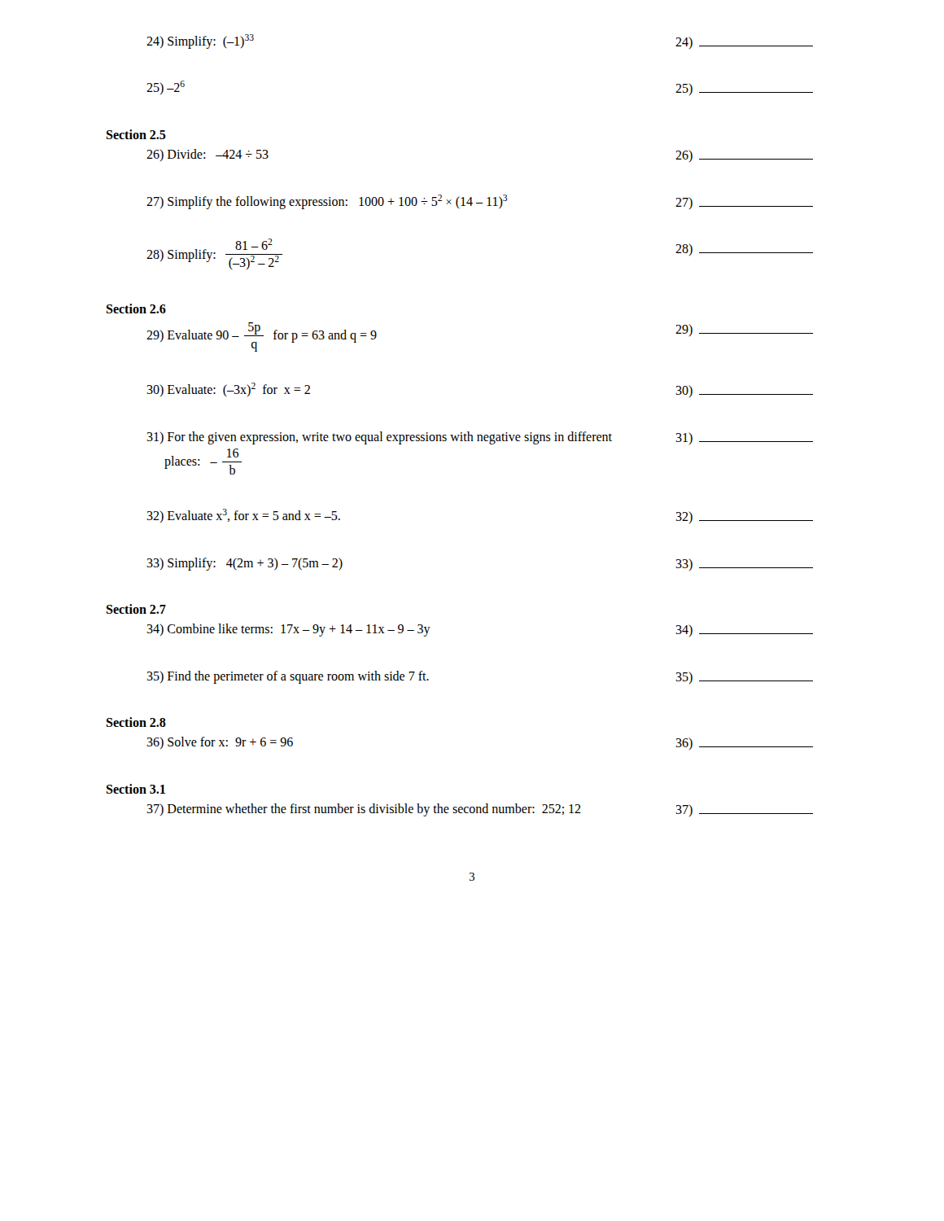24) Simplify: (–1)33
24)
25) –26
25)
Section 2.5
26) Divide: –424 ÷ 53
26)
27) Simplify the following expression: 1000 + 100 ÷ 52 × (14 – 11)3
27)
28) Simplify: 81 – 62 (–3)2 – 22
28)
Section 2.6
29) Evaluate 90 – 5p q for p = 63 and q = 9
29)
30) Evaluate: (–3x)2 for x = 2
30)
31) For the given expression, write two equal expressions with negative signs in different
places: – 16 b
31)
32) Evaluate x3, for x = 5 and x = –5.
32)
33) Simplify: 4(2m + 3) – 7(5m – 2)
33)
Section 2.7
34) Combine like terms: 17x – 9y + 14 – 11x – 9 – 3y
34)
35) Find the perimeter of a square room with side 7 ft.
35)
Section 2.8
36) Solve for x: 9r + 6 = 96
36)
Section 3.1
37) Determine whether the first number is divisible by the second number: 252; 12
37)
3